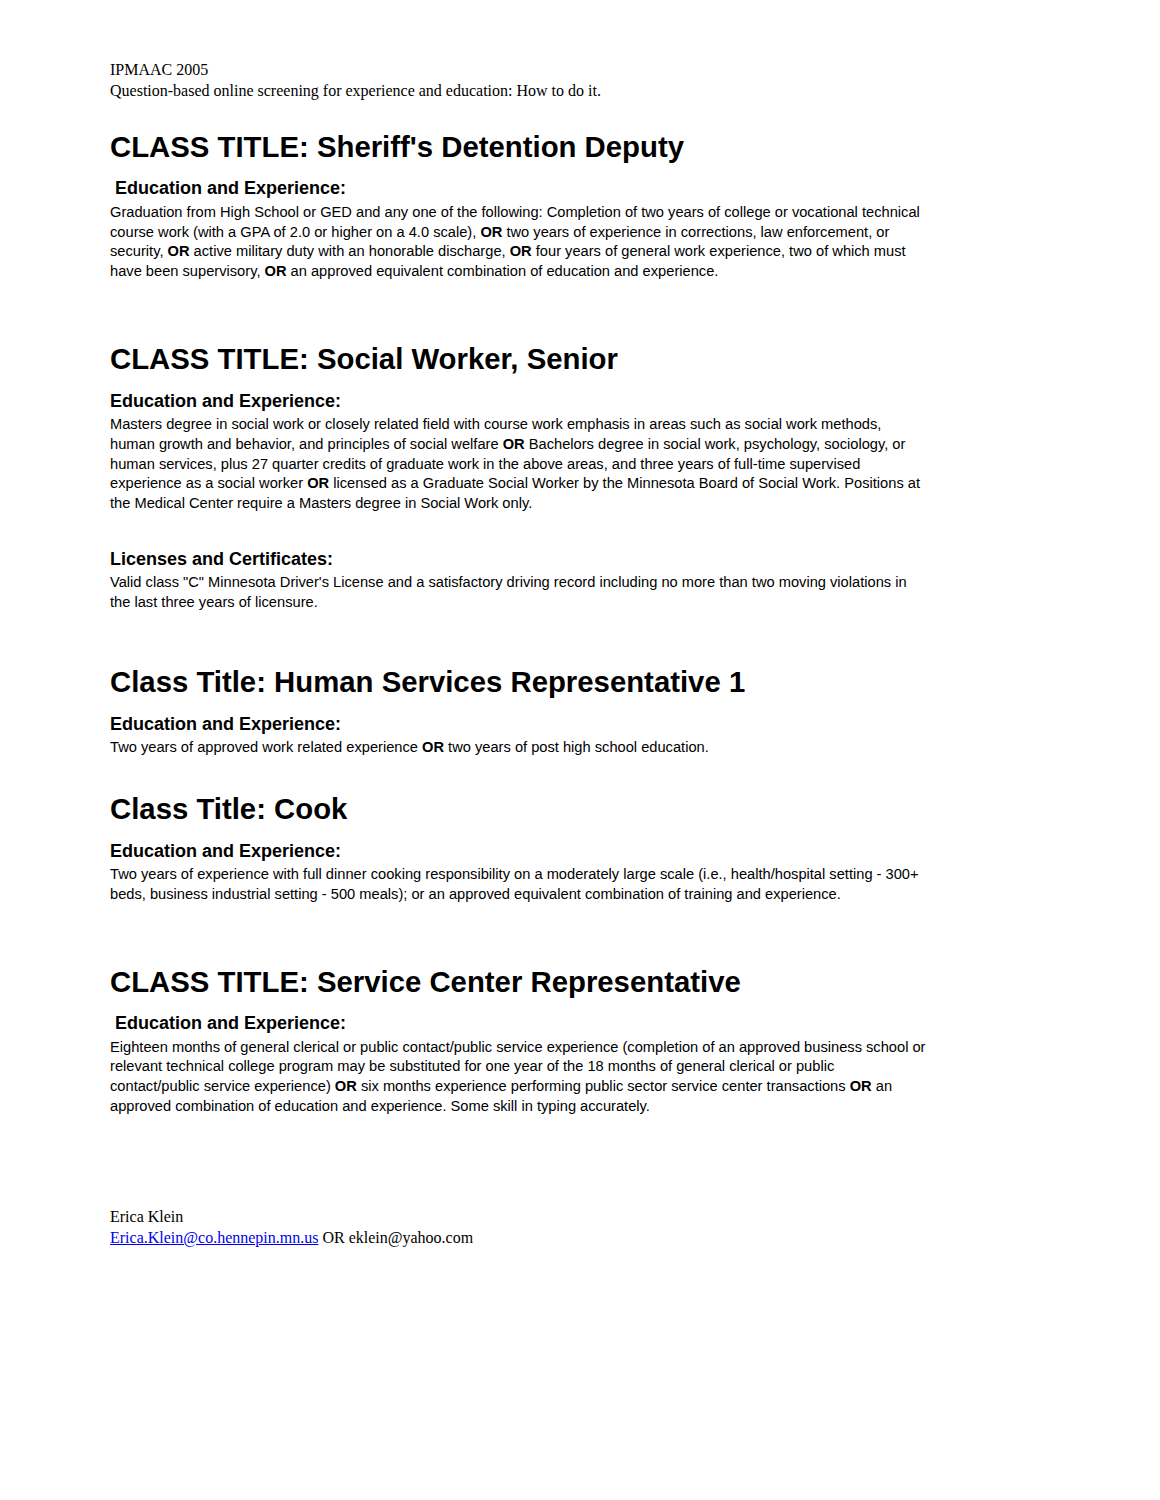IPMAAC 2005
Question-based online screening for experience and education: How to do it.
CLASS TITLE: Sheriff's Detention Deputy
Education and Experience:
Graduation from High School or GED and any one of the following: Completion of two years of college or vocational technical course work (with a GPA of 2.0 or higher on a 4.0 scale), OR two years of experience in corrections, law enforcement, or security, OR active military duty with an honorable discharge, OR four years of general work experience, two of which must have been supervisory, OR an approved equivalent combination of education and experience.
CLASS TITLE: Social Worker, Senior
Education and Experience:
Masters degree in social work or closely related field with course work emphasis in areas such as social work methods, human growth and behavior, and principles of social welfare OR Bachelors degree in social work, psychology, sociology, or human services, plus 27 quarter credits of graduate work in the above areas, and three years of full-time supervised experience as a social worker OR licensed as a Graduate Social Worker by the Minnesota Board of Social Work. Positions at the Medical Center require a Masters degree in Social Work only.
Licenses and Certificates:
Valid class "C" Minnesota Driver's License and a satisfactory driving record including no more than two moving violations in the last three years of licensure.
Class Title: Human Services Representative 1
Education and Experience:
Two years of approved work related experience OR two years of post high school education.
Class Title: Cook
Education and Experience:
Two years of experience with full dinner cooking responsibility on a moderately large scale (i.e., health/hospital setting - 300+ beds, business industrial setting - 500 meals); or an approved equivalent combination of training and experience.
CLASS TITLE: Service Center Representative
Education and Experience:
Eighteen months of general clerical or public contact/public service experience (completion of an approved business school or relevant technical college program may be substituted for one year of the 18 months of general clerical or public contact/public service experience) OR six months experience performing public sector service center transactions OR an approved combination of education and experience. Some skill in typing accurately.
Erica Klein
Erica.Klein@co.hennepin.mn.us OR eklein@yahoo.com